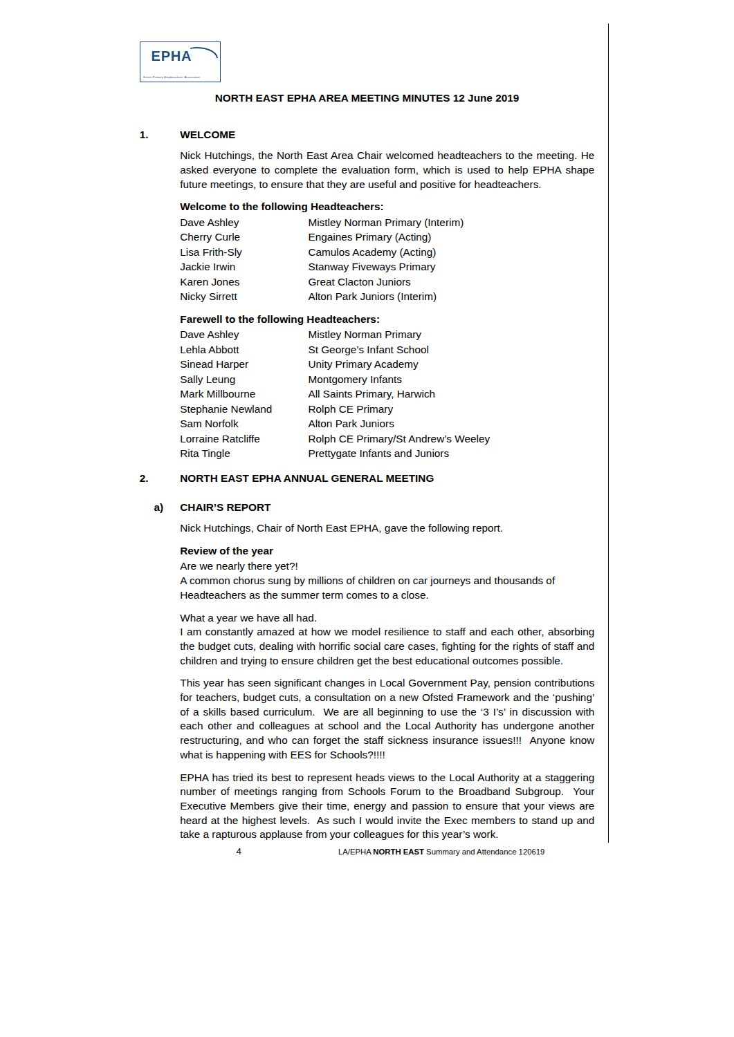EPHA
Essex Primary Headteachers' Association
NORTH EAST EPHA AREA MEETING MINUTES 12 June 2019
1.
WELCOME
Nick Hutchings, the North East Area Chair welcomed headteachers to the meeting. He asked everyone to complete the evaluation form, which is used to help EPHA shape future meetings, to ensure that they are useful and positive for headteachers.
Welcome to the following Headteachers:
| Dave Ashley | Mistley Norman Primary (Interim) |
| Cherry Curle | Engaines Primary (Acting) |
| Lisa Frith-Sly | Camulos Academy (Acting) |
| Jackie Irwin | Stanway Fiveways Primary |
| Karen Jones | Great Clacton Juniors |
| Nicky Sirrett | Alton Park Juniors (Interim) |
Farewell to the following Headteachers:
| Dave Ashley | Mistley Norman Primary |
| Lehla Abbott | St George’s Infant School |
| Sinead Harper | Unity Primary Academy |
| Sally Leung | Montgomery Infants |
| Mark Millbourne | All Saints Primary, Harwich |
| Stephanie Newland | Rolph CE Primary |
| Sam Norfolk | Alton Park Juniors |
| Lorraine Ratcliffe | Rolph CE Primary/St Andrew’s Weeley |
| Rita Tingle | Prettygate Infants and Juniors |
2.
NORTH EAST EPHA ANNUAL GENERAL MEETING
a)
CHAIR’S REPORT
Nick Hutchings, Chair of North East EPHA, gave the following report.
Review of the year
Are we nearly there yet?!
A common chorus sung by millions of children on car journeys and thousands of Headteachers as the summer term comes to a close.
What a year we have all had.
I am constantly amazed at how we model resilience to staff and each other, absorbing the budget cuts, dealing with horrific social care cases, fighting for the rights of staff and children and trying to ensure children get the best educational outcomes possible.
This year has seen significant changes in Local Government Pay, pension contributions for teachers, budget cuts, a consultation on a new Ofsted Framework and the ‘pushing’ of a skills based curriculum. We are all beginning to use the ‘3 I’s’ in discussion with each other and colleagues at school and the Local Authority has undergone another restructuring, and who can forget the staff sickness insurance issues!!! Anyone know what is happening with EES for Schools?!!!!
EPHA has tried its best to represent heads views to the Local Authority at a staggering number of meetings ranging from Schools Forum to the Broadband Subgroup. Your Executive Members give their time, energy and passion to ensure that your views are heard at the highest levels. As such I would invite the Exec members to stand up and take a rapturous applause from your colleagues for this year’s work.
4
LA/EPHA NORTH EAST Summary and Attendance 120619